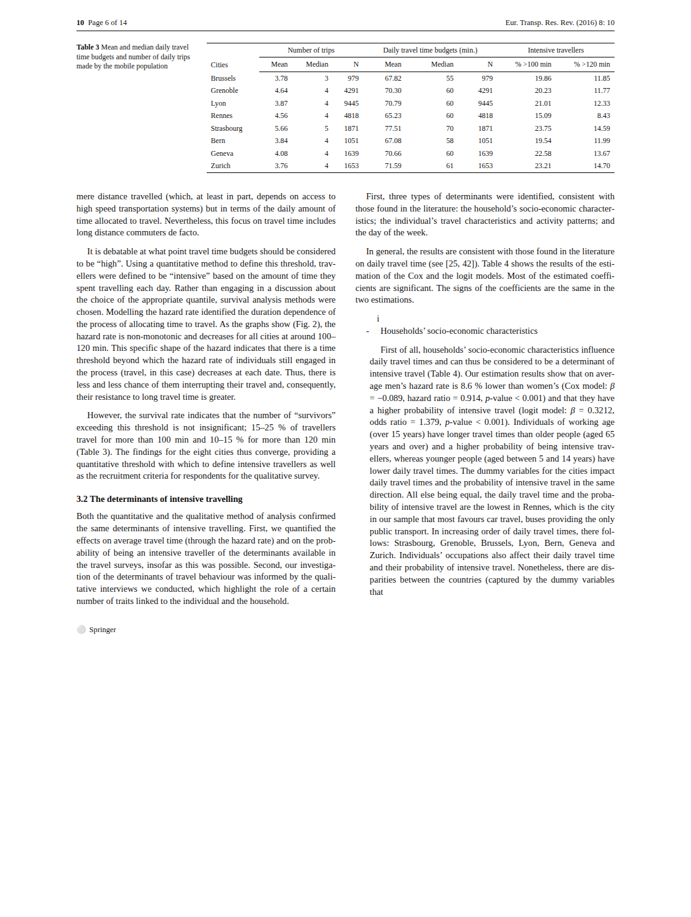10 Page 6 of 14
Eur. Transp. Res. Rev. (2016) 8: 10
Table 3 Mean and median daily travel time budgets and number of daily trips made by the mobile population
Mean and median daily travel time budgets and number of daily trips made by the mobile population
| Cities | Number of trips | Daily travel time budgets (min.) | Intensive travellers |
| --- | --- | --- | --- |
| Mean | Median | N | Mean | Median | N | % >100 min | % >120 min |
| Brussels | 3.78 | 3 | 979 | 67.82 | 55 | 979 | 19.86 | 11.85 |
| Grenoble | 4.64 | 4 | 4291 | 70.30 | 60 | 4291 | 20.23 | 11.77 |
| Lyon | 3.87 | 4 | 9445 | 70.79 | 60 | 9445 | 21.01 | 12.33 |
| Rennes | 4.56 | 4 | 4818 | 65.23 | 60 | 4818 | 15.09 | 8.43 |
| Strasbourg | 5.66 | 5 | 1871 | 77.51 | 70 | 1871 | 23.75 | 14.59 |
| Bern | 3.84 | 4 | 1051 | 67.08 | 58 | 1051 | 19.54 | 11.99 |
| Geneva | 4.08 | 4 | 1639 | 70.66 | 60 | 1639 | 22.58 | 13.67 |
| Zurich | 3.76 | 4 | 1653 | 71.59 | 61 | 1653 | 23.21 | 14.70 |
mere distance travelled (which, at least in part, depends on access to high speed transportation systems) but in terms of the daily amount of time allocated to travel. Nevertheless, this focus on travel time includes long distance commuters de facto.
It is debatable at what point travel time budgets should be considered to be “high”. Using a quantitative method to define this threshold, travellers were defined to be “intensive” based on the amount of time they spent travelling each day. Rather than engaging in a discussion about the choice of the appropriate quantile, survival analysis methods were chosen. Modelling the hazard rate identified the duration dependence of the process of allocating time to travel. As the graphs show (Fig. 2), the hazard rate is non-monotonic and decreases for all cities at around 100–120 min. This specific shape of the hazard indicates that there is a time threshold beyond which the hazard rate of individuals still engaged in the process (travel, in this case) decreases at each date. Thus, there is less and less chance of them interrupting their travel and, consequently, their resistance to long travel time is greater.
However, the survival rate indicates that the number of “survivors” exceeding this threshold is not insignificant; 15–25 % of travellers travel for more than 100 min and 10–15 % for more than 120 min (Table 3). The findings for the eight cities thus converge, providing a quantitative threshold with which to define intensive travellers as well as the recruitment criteria for respondents for the qualitative survey.
3.2 The determinants of intensive travelling
Both the quantitative and the qualitative method of analysis confirmed the same determinants of intensive travelling. First, we quantified the effects on average travel time (through the hazard rate) and on the probability of being an intensive traveller of the determinants available in the travel surveys, insofar as this was possible. Second, our investigation of the determinants of travel behaviour was informed by the qualitative interviews we conducted, which highlight the role of a certain number of traits linked to the individual and the household.
First, three types of determinants were identified, consistent with those found in the literature: the household’s socio-economic characteristics; the individual’s travel characteristics and activity patterns; and the day of the week.
In general, the results are consistent with those found in the literature on daily travel time (see [25, 42]). Table 4 shows the results of the estimation of the Cox and the logit models. Most of the estimated coefficients are significant. The signs of the coefficients are the same in the two estimations.
i -Households’ socio-economic characteristics
First of all, households’ socio-economic characteristics influence daily travel times and can thus be considered to be a determinant of intensive travel (Table 4). Our estimation results show that on average men’s hazard rate is 8.6 % lower than women’s (Cox model: β = −0.089, hazard ratio = 0.914, p-value < 0.001) and that they have a higher probability of intensive travel (logit model: β = 0.3212, odds ratio = 1.379, p-value < 0.001). Individuals of working age (over 15 years) have longer travel times than older people (aged 65 years and over) and a higher probability of being intensive travellers, whereas younger people (aged between 5 and 14 years) have lower daily travel times. The dummy variables for the cities impact daily travel times and the probability of intensive travel in the same direction. All else being equal, the daily travel time and the probability of intensive travel are the lowest in Rennes, which is the city in our sample that most favours car travel, buses providing the only public transport. In increasing order of daily travel times, there follows: Strasbourg, Grenoble, Brussels, Lyon, Bern, Geneva and Zurich. Individuals’ occupations also affect their daily travel time and their probability of intensive travel. Nonetheless, there are disparities between the countries (captured by the dummy variables that
⚪ Springer